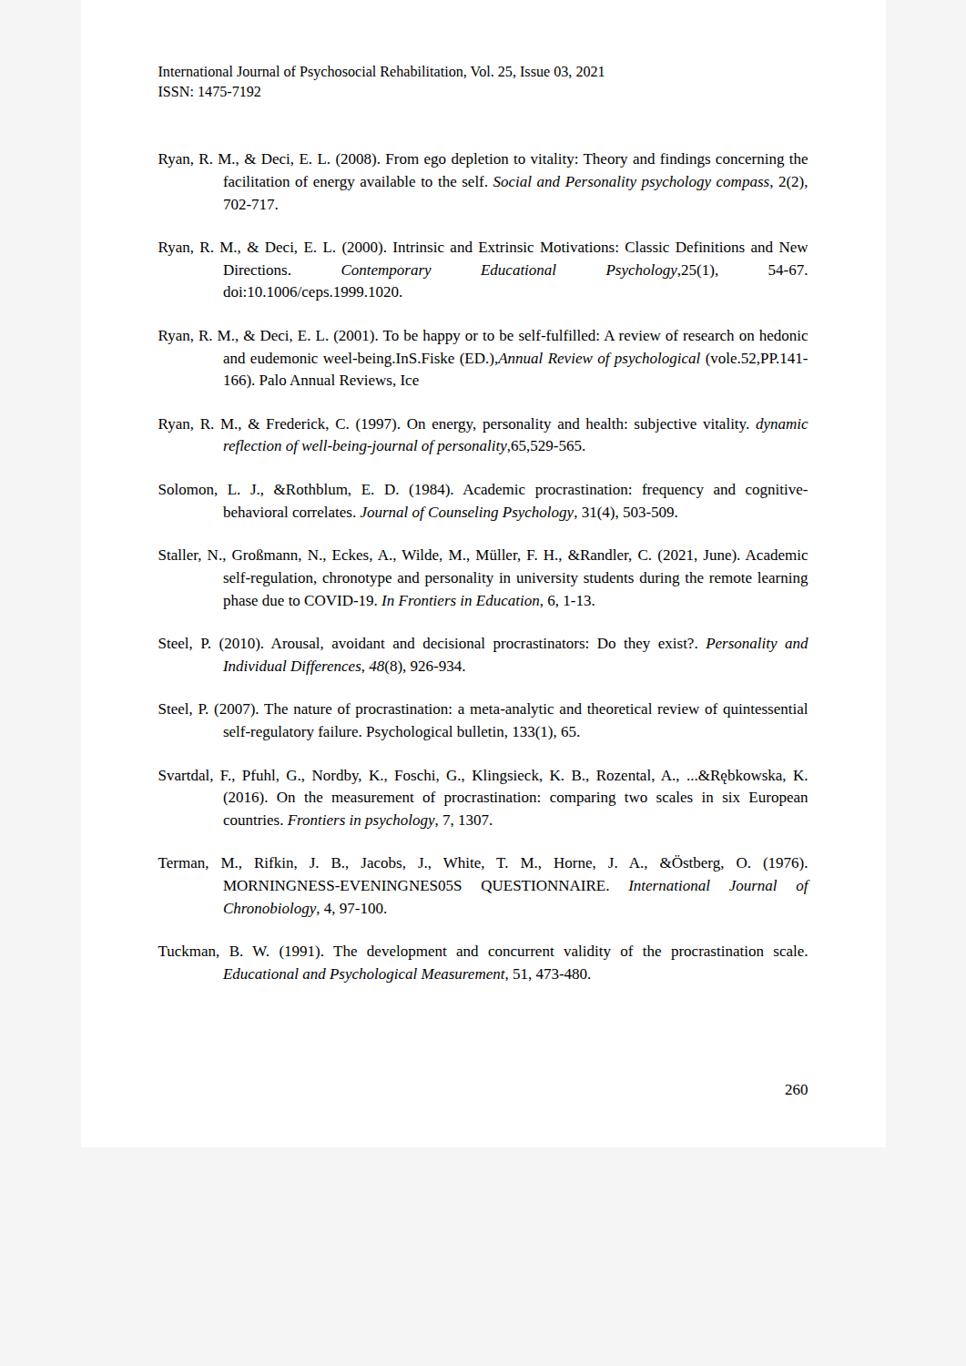International Journal of Psychosocial Rehabilitation, Vol. 25, Issue 03, 2021
ISSN: 1475-7192
Ryan, R. M., & Deci, E. L. (2008). From ego depletion to vitality: Theory and findings concerning the facilitation of energy available to the self. Social and Personality psychology compass, 2(2), 702-717.
Ryan, R. M., & Deci, E. L. (2000). Intrinsic and Extrinsic Motivations: Classic Definitions and New Directions. Contemporary Educational Psychology,25(1), 54-67. doi:10.1006/ceps.1999.1020.
Ryan, R. M., & Deci, E. L. (2001). To be happy or to be self-fulfilled: A review of research on hedonic and eudemonic weel-being.InS.Fiske (ED.),Annual Review of psychological (vole.52,PP.141-166). Palo Annual Reviews, Ice
Ryan, R. M., & Frederick, C. (1997). On energy, personality and health: subjective vitality. dynamic reflection of well-being-journal of personality,65,529-565.
Solomon, L. J., &Rothblum, E. D. (1984). Academic procrastination: frequency and cognitive-behavioral correlates. Journal of Counseling Psychology, 31(4), 503-509.
Staller, N., Großmann, N., Eckes, A., Wilde, M., Müller, F. H., &Randler, C. (2021, June). Academic self-regulation, chronotype and personality in university students during the remote learning phase due to COVID-19. In Frontiers in Education, 6, 1-13.
Steel, P. (2010). Arousal, avoidant and decisional procrastinators: Do they exist?. Personality and Individual Differences, 48(8), 926-934.
Steel, P. (2007). The nature of procrastination: a meta-analytic and theoretical review of quintessential self-regulatory failure. Psychological bulletin, 133(1), 65.
Svartdal, F., Pfuhl, G., Nordby, K., Foschi, G., Klingsieck, K. B., Rozental, A., ...&Rębkowska, K. (2016). On the measurement of procrastination: comparing two scales in six European countries. Frontiers in psychology, 7, 1307.
Terman, M., Rifkin, J. B., Jacobs, J., White, T. M., Horne, J. A., &Östberg, O. (1976). MORNINGNESS-EVENINGNES05S QUESTIONNAIRE. International Journal of Chronobiology, 4, 97-100.
Tuckman, B. W. (1991). The development and concurrent validity of the procrastination scale. Educational and Psychological Measurement, 51, 473-480.
260